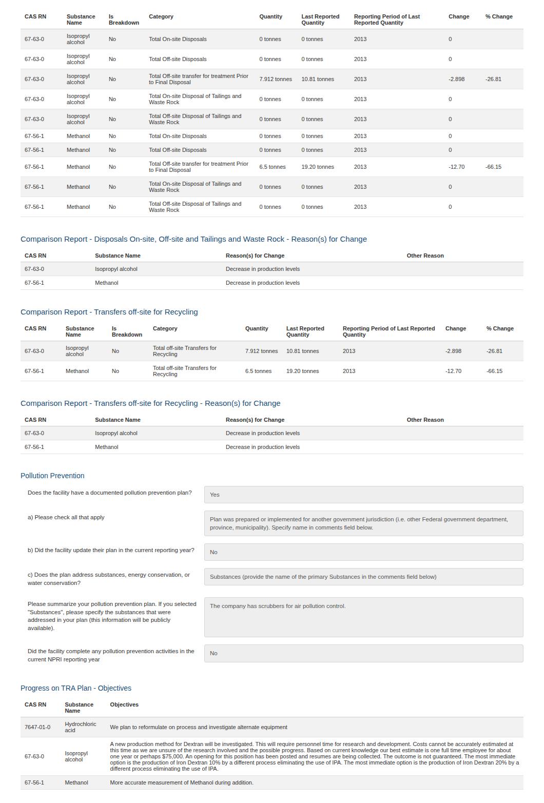| CAS RN | Substance Name | Is Breakdown | Category | Quantity | Last Reported Quantity | Reporting Period of Last Reported Quantity | Change | % Change |
| --- | --- | --- | --- | --- | --- | --- | --- | --- |
| 67-63-0 | Isopropyl alcohol | No | Total On-site Disposals | 0 tonnes | 0 tonnes | 2013 | 0 | |
| 67-63-0 | Isopropyl alcohol | No | Total Off-site Disposals | 0 tonnes | 0 tonnes | 2013 | 0 | |
| 67-63-0 | Isopropyl alcohol | No | Total Off-site transfer for treatment Prior to Final Disposal | 7.912 tonnes | 10.81 tonnes | 2013 | -2.898 | -26.81 |
| 67-63-0 | Isopropyl alcohol | No | Total On-site Disposal of Tailings and Waste Rock | 0 tonnes | 0 tonnes | 2013 | 0 | |
| 67-63-0 | Isopropyl alcohol | No | Total Off-site Disposal of Tailings and Waste Rock | 0 tonnes | 0 tonnes | 2013 | 0 | |
| 67-56-1 | Methanol | No | Total On-site Disposals | 0 tonnes | 0 tonnes | 2013 | 0 | |
| 67-56-1 | Methanol | No | Total Off-site Disposals | 0 tonnes | 0 tonnes | 2013 | 0 | |
| 67-56-1 | Methanol | No | Total Off-site transfer for treatment Prior to Final Disposal | 6.5 tonnes | 19.20 tonnes | 2013 | -12.70 | -66.15 |
| 67-56-1 | Methanol | No | Total On-site Disposal of Tailings and Waste Rock | 0 tonnes | 0 tonnes | 2013 | 0 | |
| 67-56-1 | Methanol | No | Total Off-site Disposal of Tailings and Waste Rock | 0 tonnes | 0 tonnes | 2013 | 0 | |
Comparison Report - Disposals On-site, Off-site and Tailings and Waste Rock - Reason(s) for Change
| CAS RN | Substance Name | Reason(s) for Change | Other Reason |
| --- | --- | --- | --- |
| 67-63-0 | Isopropyl alcohol | Decrease in production levels | |
| 67-56-1 | Methanol | Decrease in production levels | |
Comparison Report - Transfers off-site for Recycling
| CAS RN | Substance Name | Is Breakdown | Category | Quantity | Last Reported Quantity | Reporting Period of Last Reported Quantity | Change | % Change |
| --- | --- | --- | --- | --- | --- | --- | --- | --- |
| 67-63-0 | Isopropyl alcohol | No | Total off-site Transfers for Recycling | 7.912 tonnes | 10.81 tonnes | 2013 | -2.898 | -26.81 |
| 67-56-1 | Methanol | No | Total off-site Transfers for Recycling | 6.5 tonnes | 19.20 tonnes | 2013 | -12.70 | -66.15 |
Comparison Report - Transfers off-site for Recycling - Reason(s) for Change
| CAS RN | Substance Name | Reason(s) for Change | Other Reason |
| --- | --- | --- | --- |
| 67-63-0 | Isopropyl alcohol | Decrease in production levels | |
| 67-56-1 | Methanol | Decrease in production levels | |
Pollution Prevention
Does the facility have a documented pollution prevention plan?
Yes
a) Please check all that apply
Plan was prepared or implemented for another government jurisdiction (i.e. other Federal government department, province, municipality). Specify name in comments field below.
b) Did the facility update their plan in the current reporting year?
No
c) Does the plan address substances, energy conservation, or water conservation?
Substances (provide the name of the primary Substances in the comments field below)
Please summarize your pollution prevention plan. If you selected "Substances", please specify the substances that were addressed in your plan (this information will be publicly available).
The company has scrubbers for air pollution control.
Did the facility complete any pollution prevention activities in the current NPRI reporting year
No
Progress on TRA Plan - Objectives
| CAS RN | Substance Name | Objectives |
| --- | --- | --- |
| 7647-01-0 | Hydrochloric acid | We plan to reformulate on process and investigate alternate equipment |
| 67-63-0 | Isopropyl alcohol | A new production method for Dextran will be investigated. This will require personnel time for research and development. Costs cannot be accurately estimated at this time as we are unsure of the research involved and the possible progress. Based on current knowledge our best estimate is one full time employee for about one year or perhaps $75,000. An opening for this position has been posted and resumes are being collected. The outcome is not guaranteed. The most immediate option is the production of Iron Dextran 10% by a different process eliminating the use of IPA. The most immediate option is the production of Iron Dextran 20% by a different process eliminating the use of IPA. |
| 67-56-1 | Methanol | More accurate measurement of Methanol during addition. |